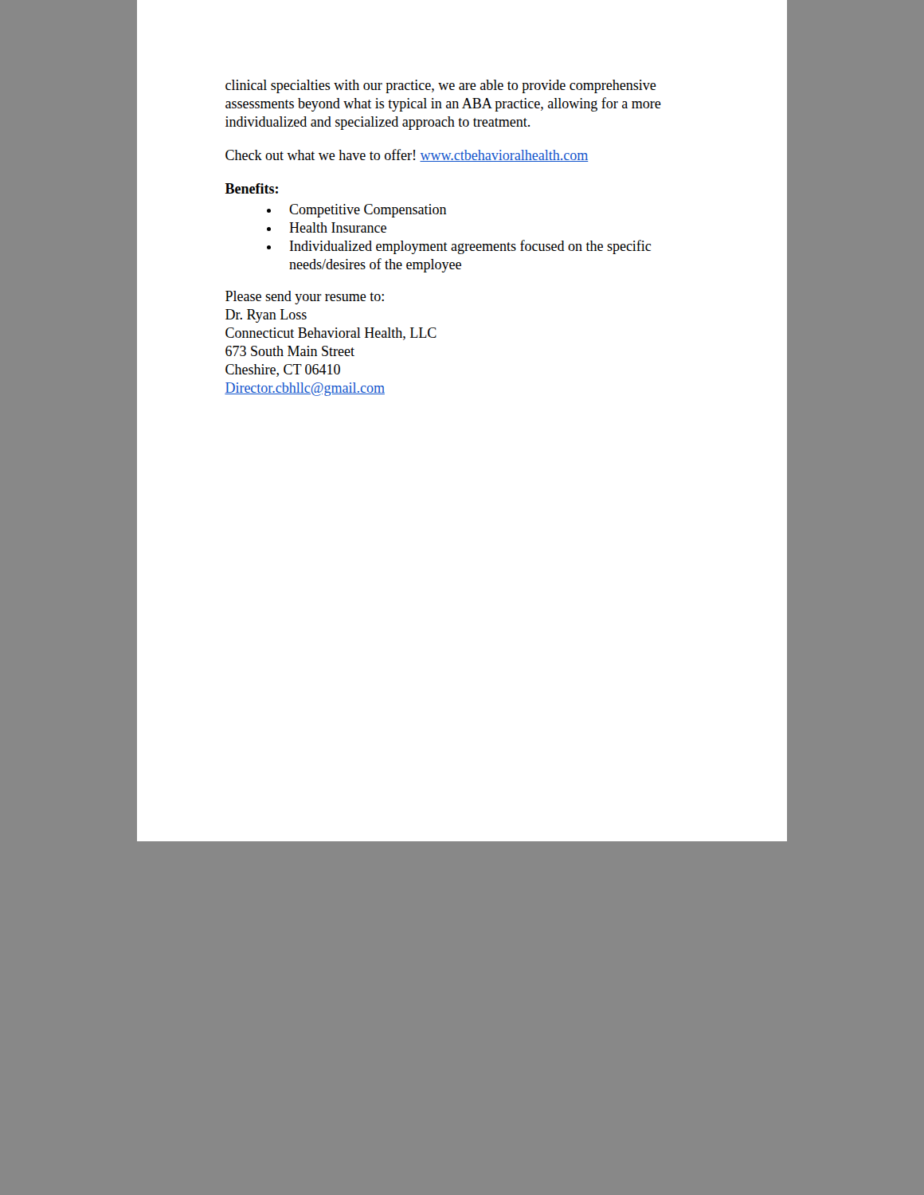clinical specialties with our practice, we are able to provide comprehensive assessments beyond what is typical in an ABA practice, allowing for a more individualized and specialized approach to treatment.
Check out what we have to offer! www.ctbehavioralhealth.com
Benefits:
Competitive Compensation
Health Insurance
Individualized employment agreements focused on the specific needs/desires of the employee
Please send your resume to:
Dr. Ryan Loss
Connecticut Behavioral Health, LLC
673 South Main Street
Cheshire, CT 06410
Director.cbhllc@gmail.com